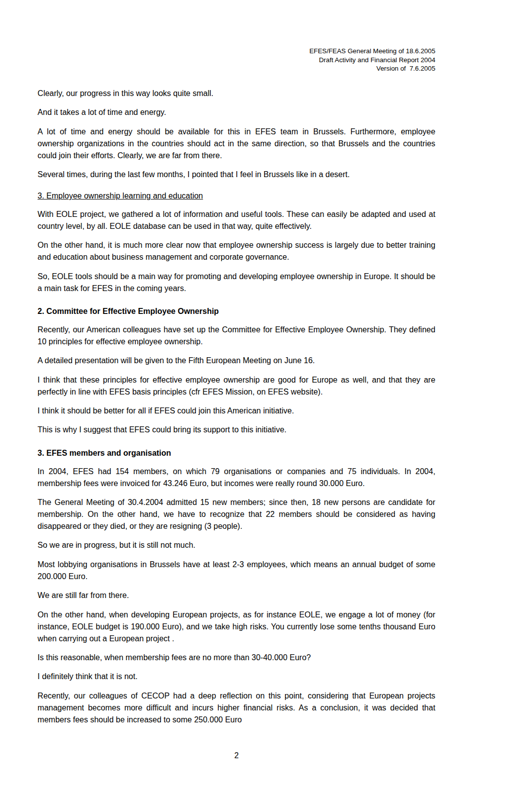EFES/FEAS General Meeting of 18.6.2005
Draft Activity and Financial Report 2004
Version of 7.6.2005
Clearly, our progress in this way looks quite small.
And it takes a lot of time and energy.
A lot of time and energy should be available for this in EFES team in Brussels. Furthermore, employee ownership organizations in the countries should act in the same direction, so that Brussels and the countries could join their efforts. Clearly, we are far from there.
Several times, during the last few months, I pointed that I feel in Brussels like in a desert.
3. Employee ownership learning and education
With EOLE project, we gathered a lot of information and useful tools. These can easily be adapted and used at country level, by all. EOLE database can be used in that way, quite effectively.
On the other hand, it is much more clear now that employee ownership success is largely due to better training and education about business management and corporate governance.
So, EOLE tools should be a main way for promoting and developing employee ownership in Europe. It should be a main task for EFES in the coming years.
2. Committee for Effective Employee Ownership
Recently, our American colleagues have set up the Committee for Effective Employee Ownership. They defined 10 principles for effective employee ownership.
A detailed presentation will be given to the Fifth European Meeting on June 16.
I think that these principles for effective employee ownership are good for Europe as well, and that they are perfectly in line with EFES basis principles (cfr EFES Mission, on EFES website).
I think it should be better for all if EFES could join this American initiative.
This is why I suggest that EFES could bring its support to this initiative.
3. EFES members and organisation
In 2004, EFES had 154 members, on which 79 organisations or companies and 75 individuals. In 2004, membership fees were invoiced for 43.246 Euro, but incomes were really round 30.000 Euro.
The General Meeting of 30.4.2004 admitted 15 new members; since then, 18 new persons are candidate for membership. On the other hand, we have to recognize that 22 members should be considered as having disappeared or they died, or they are resigning (3 people).
So we are in progress, but it is still not much.
Most lobbying organisations in Brussels have at least 2-3 employees, which means an annual budget of some 200.000 Euro.
We are still far from there.
On the other hand, when developing European projects, as for instance EOLE, we engage a lot of money (for instance, EOLE budget is 190.000 Euro), and we take high risks. You currently lose some tenths thousand Euro when carrying out a European project .
Is this reasonable, when membership fees are no more than 30-40.000 Euro?
I definitely think that it is not.
Recently, our colleagues of CECOP had a deep reflection on this point, considering that European projects management becomes more difficult and incurs higher financial risks. As a conclusion, it was decided that members fees should be increased to some 250.000 Euro
2